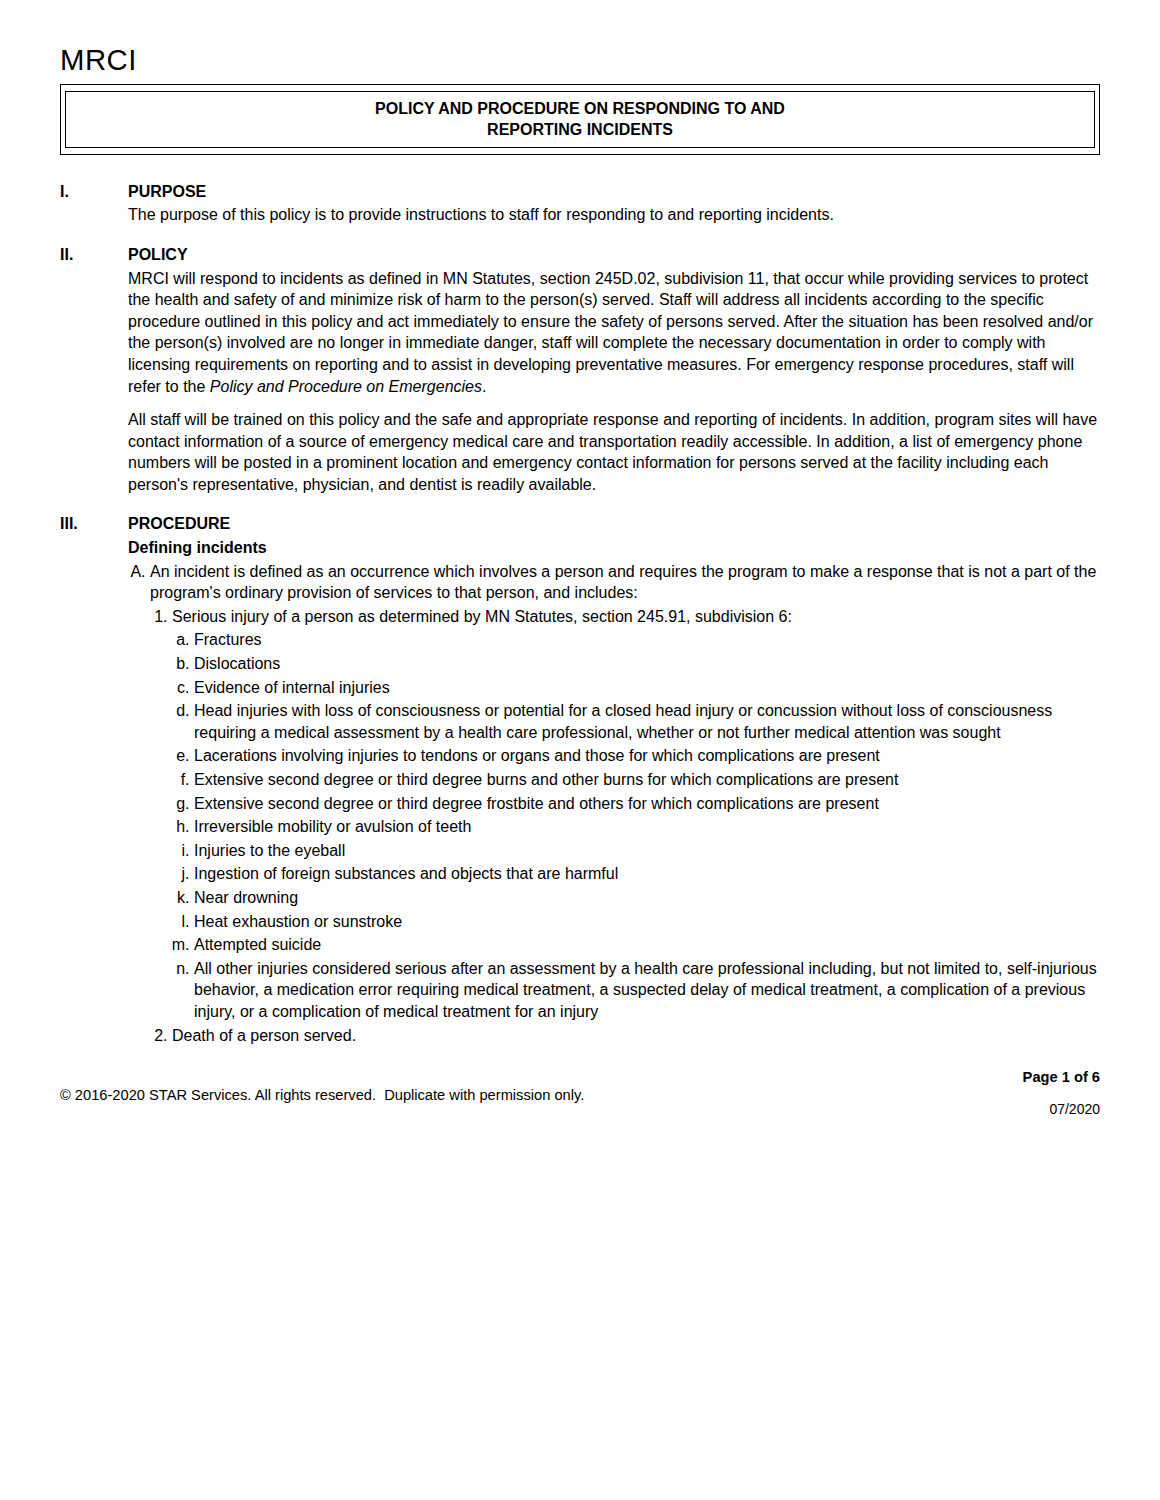MRCI
POLICY AND PROCEDURE ON RESPONDING TO AND
REPORTING INCIDENTS
I. PURPOSE
The purpose of this policy is to provide instructions to staff for responding to and reporting incidents.
II. POLICY
MRCI will respond to incidents as defined in MN Statutes, section 245D.02, subdivision 11, that occur while providing services to protect the health and safety of and minimize risk of harm to the person(s) served. Staff will address all incidents according to the specific procedure outlined in this policy and act immediately to ensure the safety of persons served. After the situation has been resolved and/or the person(s) involved are no longer in immediate danger, staff will complete the necessary documentation in order to comply with licensing requirements on reporting and to assist in developing preventative measures. For emergency response procedures, staff will refer to the Policy and Procedure on Emergencies.
All staff will be trained on this policy and the safe and appropriate response and reporting of incidents. In addition, program sites will have contact information of a source of emergency medical care and transportation readily accessible. In addition, a list of emergency phone numbers will be posted in a prominent location and emergency contact information for persons served at the facility including each person's representative, physician, and dentist is readily available.
III. PROCEDURE
Defining incidents
An incident is defined as an occurrence which involves a person and requires the program to make a response that is not a part of the program's ordinary provision of services to that person, and includes:
Serious injury of a person as determined by MN Statutes, section 245.91, subdivision 6:
Fractures
Dislocations
Evidence of internal injuries
Head injuries with loss of consciousness or potential for a closed head injury or concussion without loss of consciousness requiring a medical assessment by a health care professional, whether or not further medical attention was sought
Lacerations involving injuries to tendons or organs and those for which complications are present
Extensive second degree or third degree burns and other burns for which complications are present
Extensive second degree or third degree frostbite and others for which complications are present
Irreversible mobility or avulsion of teeth
Injuries to the eyeball
Ingestion of foreign substances and objects that are harmful
Near drowning
Heat exhaustion or sunstroke
Attempted suicide
All other injuries considered serious after an assessment by a health care professional including, but not limited to, self-injurious behavior, a medication error requiring medical treatment, a suspected delay of medical treatment, a complication of a previous injury, or a complication of medical treatment for an injury
Death of a person served.
© 2016-2020 STAR Services. All rights reserved. Duplicate with permission only. Page 1 of 6 07/2020